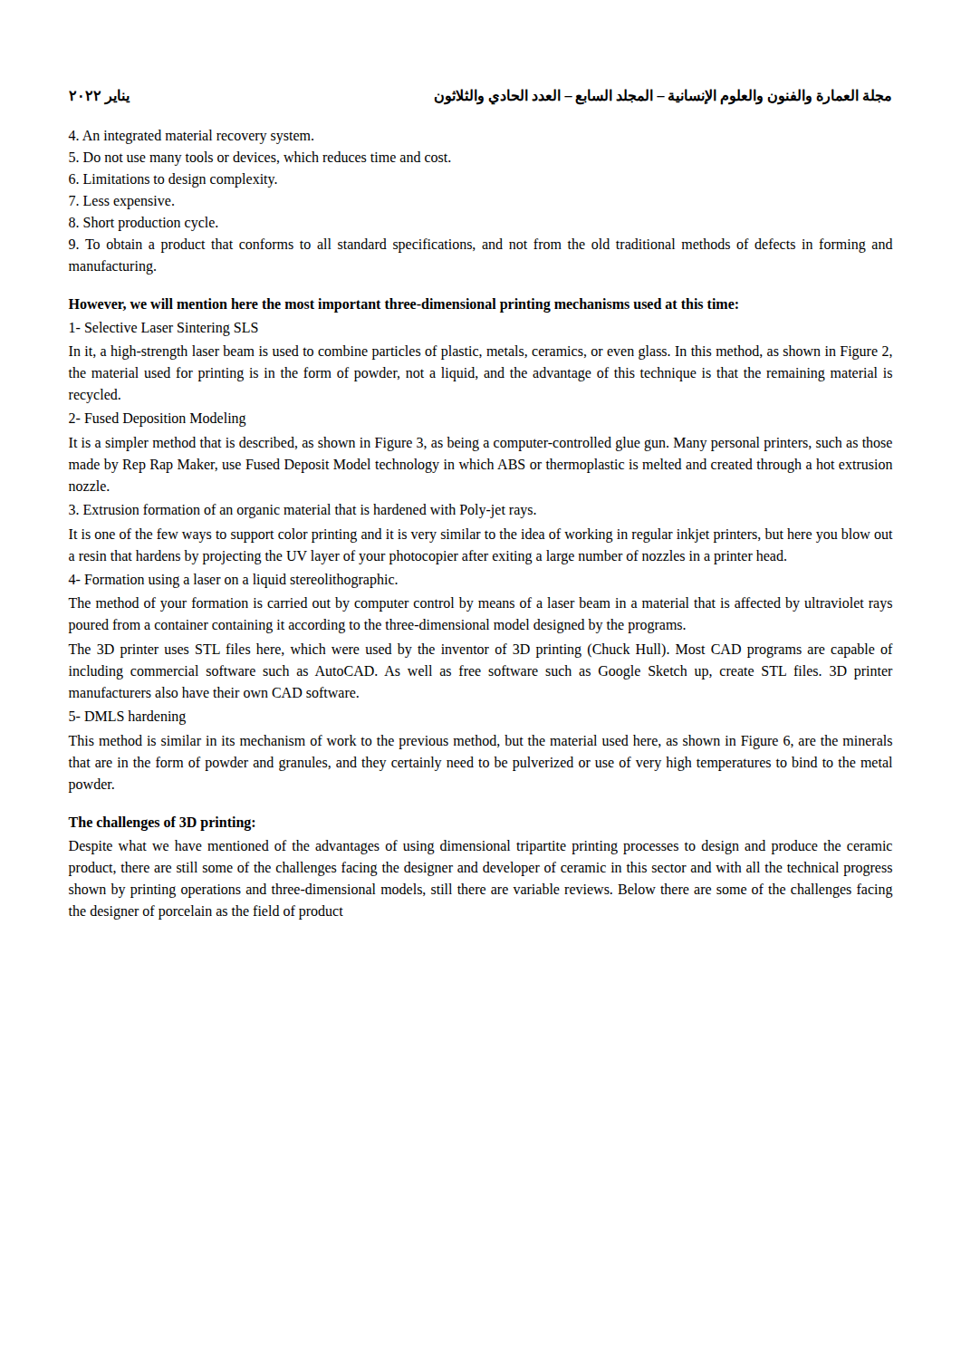يناير ٢٠٢٢
مجلة العمارة والفنون والعلوم الإنسانية – المجلد السابع – العدد الحادي والثلاثون
4. An integrated material recovery system.
5. Do not use many tools or devices, which reduces time and cost.
6. Limitations to design complexity.
7. Less expensive.
8. Short production cycle.
9. To obtain a product that conforms to all standard specifications, and not from the old traditional methods of defects in forming and manufacturing.
However, we will mention here the most important three-dimensional printing mechanisms used at this time:
1- Selective Laser Sintering SLS
In it, a high-strength laser beam is used to combine particles of plastic, metals, ceramics, or even glass. In this method, as shown in Figure 2, the material used for printing is in the form of powder, not a liquid, and the advantage of this technique is that the remaining material is recycled.
2- Fused Deposition Modeling
It is a simpler method that is described, as shown in Figure 3, as being a computer-controlled glue gun. Many personal printers, such as those made by Rep Rap Maker, use Fused Deposit Model technology in which ABS or thermoplastic is melted and created through a hot extrusion nozzle.
3. Extrusion formation of an organic material that is hardened with Poly-jet rays.
It is one of the few ways to support color printing and it is very similar to the idea of working in regular inkjet printers, but here you blow out a resin that hardens by projecting the UV layer of your photocopier after exiting a large number of nozzles in a printer head.
4- Formation using a laser on a liquid stereolithographic.
The method of your formation is carried out by computer control by means of a laser beam in a material that is affected by ultraviolet rays poured from a container containing it according to the three-dimensional model designed by the programs.
The 3D printer uses STL files here, which were used by the inventor of 3D printing (Chuck Hull). Most CAD programs are capable of including commercial software such as AutoCAD. As well as free software such as Google Sketch up, create STL files. 3D printer manufacturers also have their own CAD software.
5- DMLS hardening
This method is similar in its mechanism of work to the previous method, but the material used here, as shown in Figure 6, are the minerals that are in the form of powder and granules, and they certainly need to be pulverized or use of very high temperatures to bind to the metal powder.
The challenges of 3D printing:
Despite what we have mentioned of the advantages of using dimensional tripartite printing processes to design and produce the ceramic product, there are still some of the challenges facing the designer and developer of ceramic in this sector and with all the technical progress shown by printing operations and three-dimensional models, still there are variable reviews. Below there are some of the challenges facing the designer of porcelain as the field of product